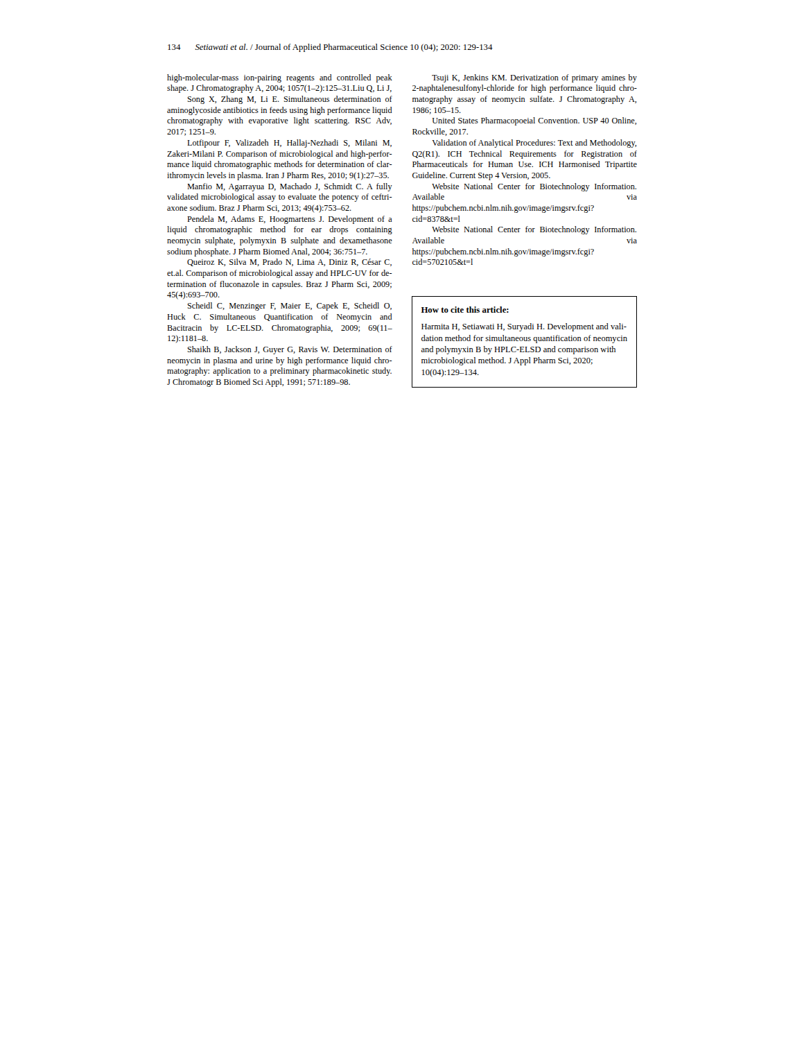134 Setiawati et al. / Journal of Applied Pharmaceutical Science 10 (04); 2020: 129-134
high-molecular-mass ion-pairing reagents and controlled peak shape. J Chromatography A, 2004; 1057(1–2):125–31.Liu Q, Li J,
Song X, Zhang M, Li E. Simultaneous determination of aminoglycoside antibiotics in feeds using high performance liquid chromatography with evaporative light scattering. RSC Adv, 2017; 1251–9.
Lotfipour F, Valizadeh H, Hallaj-Nezhadi S, Milani M, Zakeri-Milani P. Comparison of microbiological and high-performance liquid chromatographic methods for determination of clarithromycin levels in plasma. Iran J Pharm Res, 2010; 9(1):27–35.
Manfio M, Agarrayua D, Machado J, Schmidt C. A fully validated microbiological assay to evaluate the potency of ceftriaxone sodium. Braz J Pharm Sci, 2013; 49(4):753–62.
Pendela M, Adams E, Hoogmartens J. Development of a liquid chromatographic method for ear drops containing neomycin sulphate, polymyxin B sulphate and dexamethasone sodium phosphate. J Pharm Biomed Anal, 2004; 36:751–7.
Queiroz K, Silva M, Prado N, Lima A, Diniz R, César C, et.al. Comparison of microbiological assay and HPLC-UV for determination of fluconazole in capsules. Braz J Pharm Sci, 2009; 45(4):693–700.
Scheidl C, Menzinger F, Maier E, Capek E, Scheidl O, Huck C. Simultaneous Quantification of Neomycin and Bacitracin by LC-ELSD. Chromatographia, 2009; 69(11–12):1181–8.
Shaikh B, Jackson J, Guyer G, Ravis W. Determination of neomycin in plasma and urine by high performance liquid chromatography: application to a preliminary pharmacokinetic study. J Chromatogr B Biomed Sci Appl, 1991; 571:189–98.
Tsuji K, Jenkins KM. Derivatization of primary amines by 2-naphtalenesulfonyl-chloride for high performance liquid chromatography assay of neomycin sulfate. J Chromatography A, 1986; 105–15.
United States Pharmacopoeial Convention. USP 40 Online, Rockville, 2017.
Validation of Analytical Procedures: Text and Methodology, Q2(R1). ICH Technical Requirements for Registration of Pharmaceuticals for Human Use. ICH Harmonised Tripartite Guideline. Current Step 4 Version, 2005.
Website National Center for Biotechnology Information. Available via https://pubchem.ncbi.nlm.nih.gov/image/imgsrv.fcgi?cid=8378&t=l
Website National Center for Biotechnology Information. Available via https://pubchem.ncbi.nlm.nih.gov/image/imgsrv.fcgi?cid=5702105&t=l
How to cite this article:
Harmita H, Setiawati H, Suryadi H. Development and validation method for simultaneous quantification of neomycin and polymyxin B by HPLC-ELSD and comparison with microbiological method. J Appl Pharm Sci, 2020; 10(04):129–134.